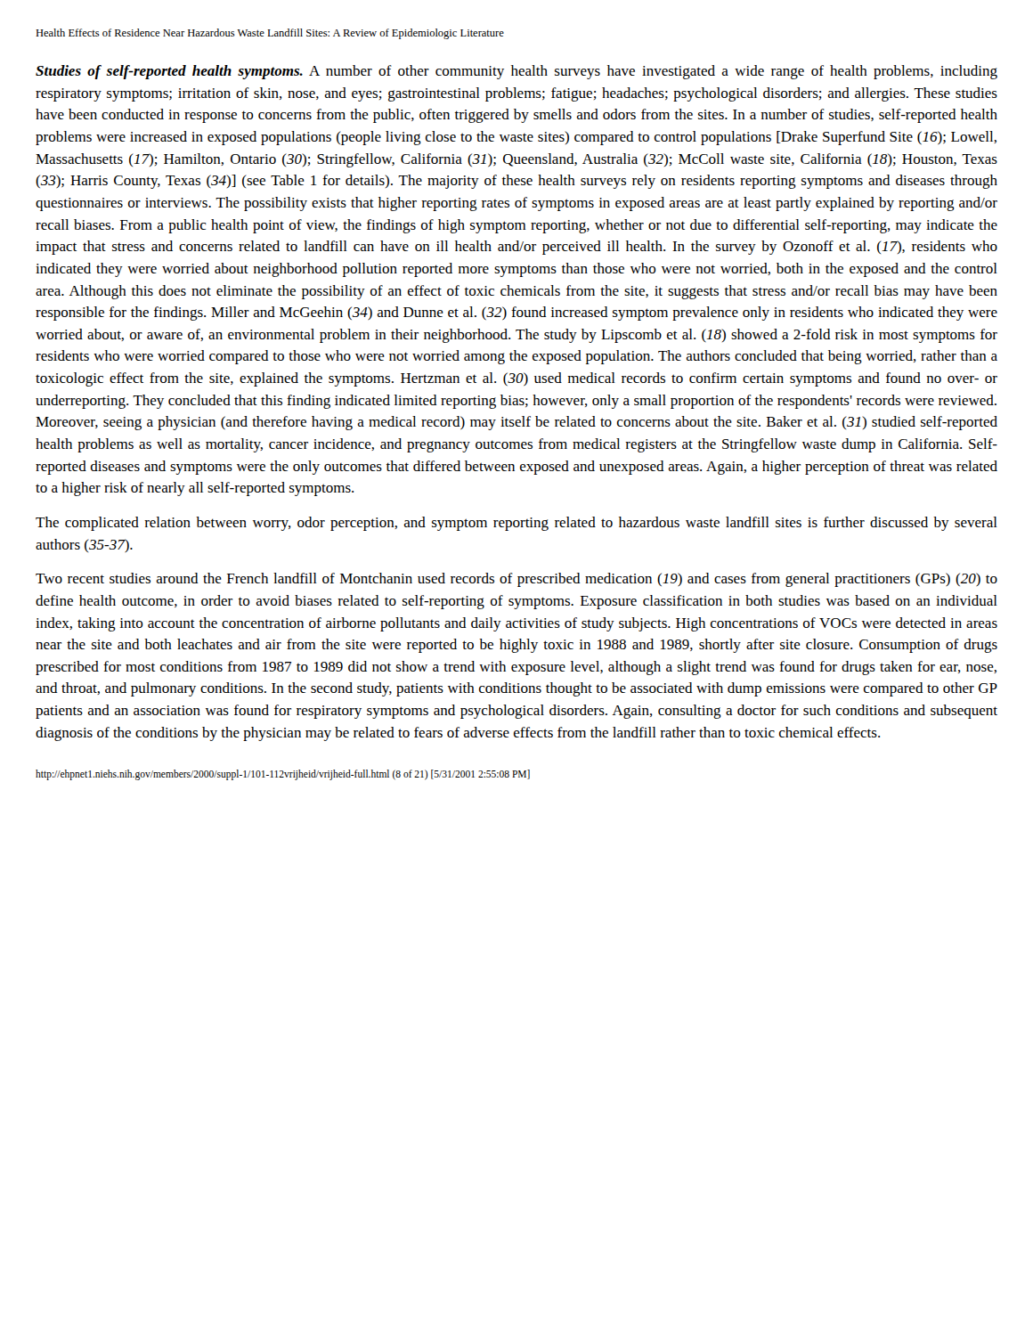Health Effects of Residence Near Hazardous Waste Landfill Sites: A Review of Epidemiologic Literature
Studies of self-reported health symptoms. A number of other community health surveys have investigated a wide range of health problems, including respiratory symptoms; irritation of skin, nose, and eyes; gastrointestinal problems; fatigue; headaches; psychological disorders; and allergies. These studies have been conducted in response to concerns from the public, often triggered by smells and odors from the sites. In a number of studies, self-reported health problems were increased in exposed populations (people living close to the waste sites) compared to control populations [Drake Superfund Site (16); Lowell, Massachusetts (17); Hamilton, Ontario (30); Stringfellow, California (31); Queensland, Australia (32); McColl waste site, California (18); Houston, Texas (33); Harris County, Texas (34)] (see Table 1 for details). The majority of these health surveys rely on residents reporting symptoms and diseases through questionnaires or interviews. The possibility exists that higher reporting rates of symptoms in exposed areas are at least partly explained by reporting and/or recall biases. From a public health point of view, the findings of high symptom reporting, whether or not due to differential self-reporting, may indicate the impact that stress and concerns related to landfill can have on ill health and/or perceived ill health. In the survey by Ozonoff et al. (17), residents who indicated they were worried about neighborhood pollution reported more symptoms than those who were not worried, both in the exposed and the control area. Although this does not eliminate the possibility of an effect of toxic chemicals from the site, it suggests that stress and/or recall bias may have been responsible for the findings. Miller and McGeehin (34) and Dunne et al. (32) found increased symptom prevalence only in residents who indicated they were worried about, or aware of, an environmental problem in their neighborhood. The study by Lipscomb et al. (18) showed a 2-fold risk in most symptoms for residents who were worried compared to those who were not worried among the exposed population. The authors concluded that being worried, rather than a toxicologic effect from the site, explained the symptoms. Hertzman et al. (30) used medical records to confirm certain symptoms and found no over- or underreporting. They concluded that this finding indicated limited reporting bias; however, only a small proportion of the respondents' records were reviewed. Moreover, seeing a physician (and therefore having a medical record) may itself be related to concerns about the site. Baker et al. (31) studied self-reported health problems as well as mortality, cancer incidence, and pregnancy outcomes from medical registers at the Stringfellow waste dump in California. Self-reported diseases and symptoms were the only outcomes that differed between exposed and unexposed areas. Again, a higher perception of threat was related to a higher risk of nearly all self-reported symptoms.
The complicated relation between worry, odor perception, and symptom reporting related to hazardous waste landfill sites is further discussed by several authors (35-37).
Two recent studies around the French landfill of Montchanin used records of prescribed medication (19) and cases from general practitioners (GPs) (20) to define health outcome, in order to avoid biases related to self-reporting of symptoms. Exposure classification in both studies was based on an individual index, taking into account the concentration of airborne pollutants and daily activities of study subjects. High concentrations of VOCs were detected in areas near the site and both leachates and air from the site were reported to be highly toxic in 1988 and 1989, shortly after site closure. Consumption of drugs prescribed for most conditions from 1987 to 1989 did not show a trend with exposure level, although a slight trend was found for drugs taken for ear, nose, and throat, and pulmonary conditions. In the second study, patients with conditions thought to be associated with dump emissions were compared to other GP patients and an association was found for respiratory symptoms and psychological disorders. Again, consulting a doctor for such conditions and subsequent diagnosis of the conditions by the physician may be related to fears of adverse effects from the landfill rather than to toxic chemical effects.
http://ehpnet1.niehs.nih.gov/members/2000/suppl-1/101-112vrijheid/vrijheid-full.html (8 of 21) [5/31/2001 2:55:08 PM]